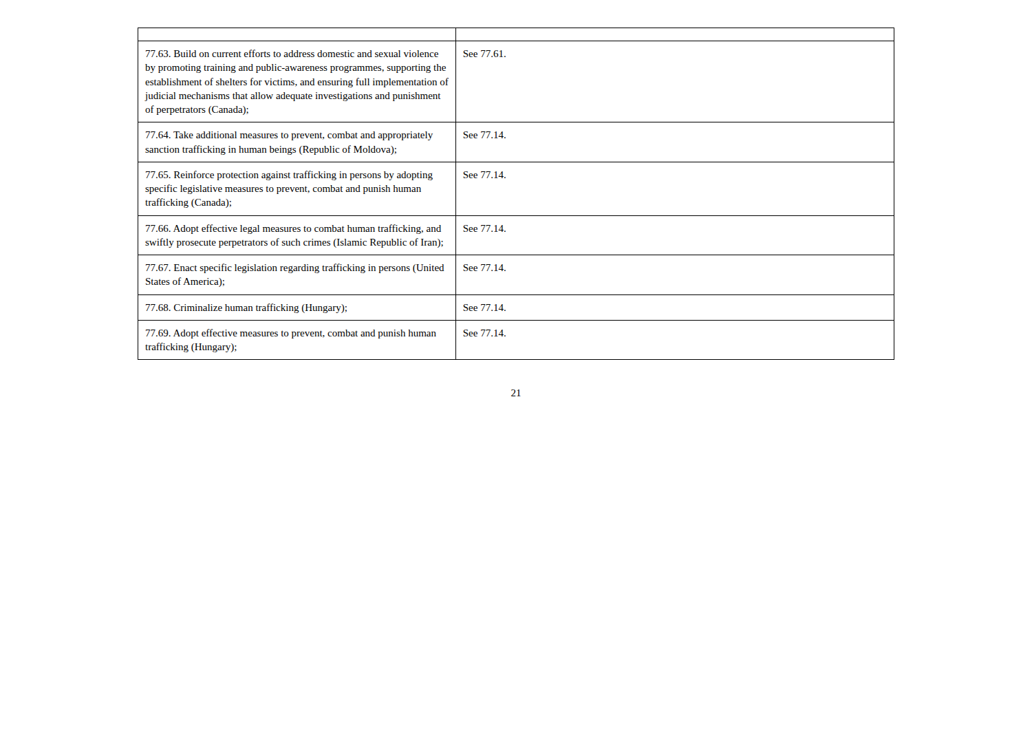| 77.63. Build on current efforts to address domestic and sexual violence by promoting training and public-awareness programmes, supporting the establishment of shelters for victims, and ensuring full implementation of judicial mechanisms that allow adequate investigations and punishment of perpetrators (Canada); | See 77.61. |
| 77.64. Take additional measures to prevent, combat and appropriately sanction trafficking in human beings (Republic of Moldova); | See 77.14. |
| 77.65. Reinforce protection against trafficking in persons by adopting specific legislative measures to prevent, combat and punish human trafficking (Canada); | See 77.14. |
| 77.66. Adopt effective legal measures to combat human trafficking, and swiftly prosecute perpetrators of such crimes (Islamic Republic of Iran); | See 77.14. |
| 77.67. Enact specific legislation regarding trafficking in persons (United States of America); | See 77.14. |
| 77.68. Criminalize human trafficking (Hungary); | See 77.14. |
| 77.69. Adopt effective measures to prevent, combat and punish human trafficking (Hungary); | See 77.14. |
21